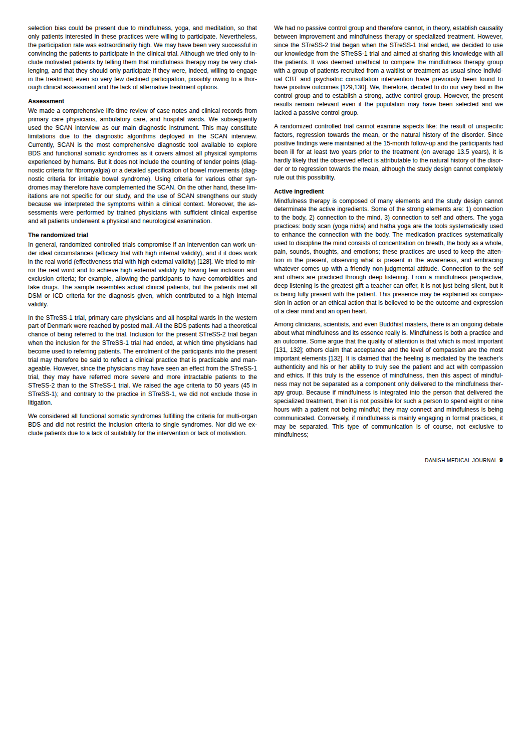selection bias could be present due to mindfulness, yoga, and meditation, so that only patients interested in these practices were willing to participate. Nevertheless, the participation rate was extraordinarily high. We may have been very successful in convincing the patients to participate in the clinical trial. Although we tried only to include motivated patients by telling them that mindfulness therapy may be very challenging, and that they should only participate if they were, indeed, willing to engage in the treatment; even so very few declined participation, possibly owing to a thorough clinical assessment and the lack of alternative treatment options.
Assessment
We made a comprehensive life-time review of case notes and clinical records from primary care physicians, ambulatory care, and hospital wards. We subsequently used the SCAN interview as our main diagnostic instrument. This may constitute limitations due to the diagnostic algorithms deployed in the SCAN interview. Currently, SCAN is the most comprehensive diagnostic tool available to explore BDS and functional somatic syndromes as it covers almost all physical symptoms experienced by humans. But it does not include the counting of tender points (diagnostic criteria for fibromyalgia) or a detailed specification of bowel movements (diagnostic criteria for irritable bowel syndrome). Using criteria for various other syndromes may therefore have complemented the SCAN. On the other hand, these limitations are not specific for our study, and the use of SCAN strengthens our study because we interpreted the symptoms within a clinical context. Moreover, the assessments were performed by trained physicians with sufficient clinical expertise and all patients underwent a physical and neurological examination.
The randomized trial
In general, randomized controlled trials compromise if an intervention can work under ideal circumstances (efficacy trial with high internal validity), and if it does work in the real world (effectiveness trial with high external validity) [128]. We tried to mirror the real word and to achieve high external validity by having few inclusion and exclusion criteria; for example, allowing the participants to have comorbidities and take drugs. The sample resembles actual clinical patients, but the patients met all DSM or ICD criteria for the diagnosis given, which contributed to a high internal validity.
In the STreSS-1 trial, primary care physicians and all hospital wards in the western part of Denmark were reached by posted mail. All the BDS patients had a theoretical chance of being referred to the trial. Inclusion for the present STreSS-2 trial began when the inclusion for the STreSS-1 trial had ended, at which time physicians had become used to referring patients. The enrolment of the participants into the present trial may therefore be said to reflect a clinical practice that is practicable and manageable. However, since the physicians may have seen an effect from the STreSS-1 trial, they may have referred more severe and more intractable patients to the STreSS-2 than to the STreSS-1 trial. We raised the age criteria to 50 years (45 in STreSS-1); and contrary to the practice in STreSS-1, we did not exclude those in litigation.
We considered all functional somatic syndromes fulfilling the criteria for multi-organ BDS and did not restrict the inclusion criteria to single syndromes. Nor did we exclude patients due to a lack of suitability for the intervention or lack of motivation.
We had no passive control group and therefore cannot, in theory, establish causality between improvement and mindfulness therapy or specialized treatment. However, since the STreSS-2 trial began when the STreSS-1 trial ended, we decided to use our knowledge from the STreSS-1 trial and aimed at sharing this knowledge with all the patients. It was deemed unethical to compare the mindfulness therapy group with a group of patients recruited from a waitlist or treatment as usual since individual CBT and psychiatric consultation intervention have previously been found to have positive outcomes [129,130]. We, therefore, decided to do our very best in the control group and to establish a strong, active control group. However, the present results remain relevant even if the population may have been selected and we lacked a passive control group.
A randomized controlled trial cannot examine aspects like: the result of unspecific factors, regression towards the mean, or the natural history of the disorder. Since positive findings were maintained at the 15-month follow-up and the participants had been ill for at least two years prior to the treatment (on average 13.5 years), it is hardly likely that the observed effect is attributable to the natural history of the disorder or to regression towards the mean, although the study design cannot completely rule out this possibility.
Active ingredient
Mindfulness therapy is composed of many elements and the study design cannot determinate the active ingredients. Some of the strong elements are: 1) connection to the body, 2) connection to the mind, 3) connection to self and others. The yoga practices: body scan (yoga nidra) and hatha yoga are the tools systematically used to enhance the connection with the body. The medication practices systematically used to discipline the mind consists of concentration on breath, the body as a whole, pain, sounds, thoughts, and emotions; these practices are used to keep the attention in the present, observing what is present in the awareness, and embracing whatever comes up with a friendly non-judgmental attitude. Connection to the self and others are practiced through deep listening. From a mindfulness perspective, deep listening is the greatest gift a teacher can offer, it is not just being silent, but it is being fully present with the patient. This presence may be explained as compassion in action or an ethical action that is believed to be the outcome and expression of a clear mind and an open heart.
Among clinicians, scientists, and even Buddhist masters, there is an ongoing debate about what mindfulness and its essence really is. Mindfulness is both a practice and an outcome. Some argue that the quality of attention is that which is most important [131, 132]; others claim that acceptance and the level of compassion are the most important elements [132]. It is claimed that the heeling is mediated by the teacher's authenticity and his or her ability to truly see the patient and act with compassion and ethics. If this truly is the essence of mindfulness, then this aspect of mindfulness may not be separated as a component only delivered to the mindfulness therapy group. Because if mindfulness is integrated into the person that delivered the specialized treatment, then it is not possible for such a person to spend eight or nine hours with a patient not being mindful; they may connect and mindfulness is being communicated. Conversely, if mindfulness is mainly engaging in formal practices, it may be separated. This type of communication is of course, not exclusive to mindfulness;
DANISH MEDICAL JOURNAL9